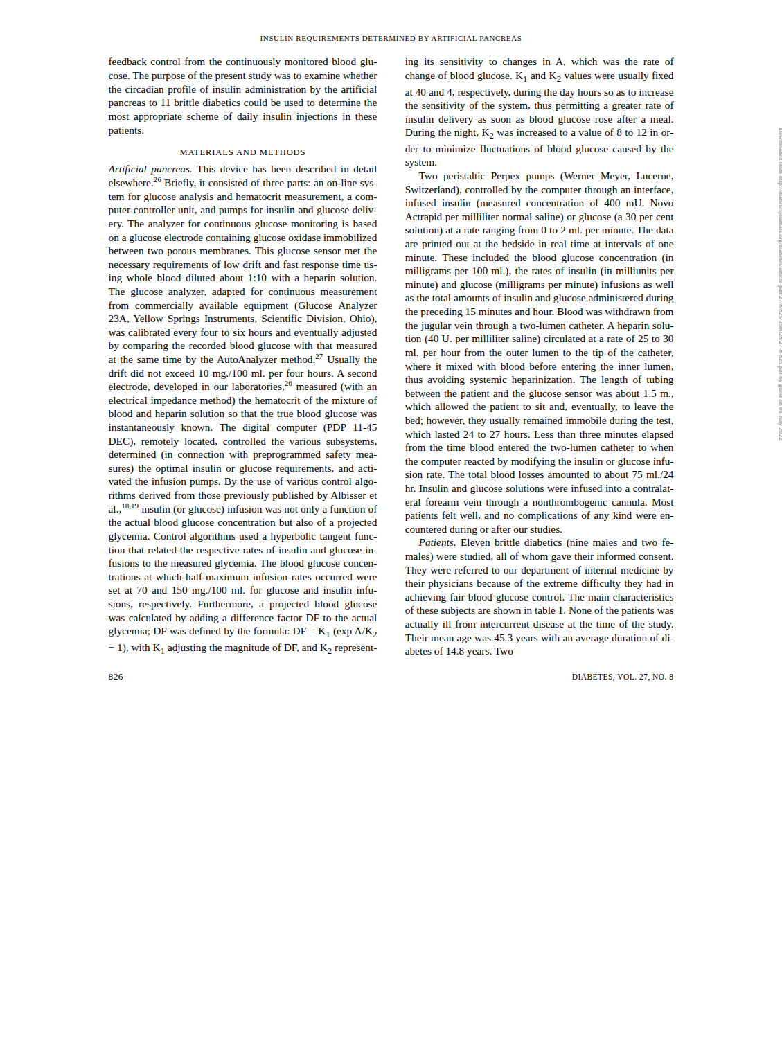Insulin Requirements Determined by Artificial Pancreas
Downloaded from http://diabetesjournals.org/diabetes/article-pdf/27/8/825/350028/27-8-825.pdf by guest on 01 July 2022
feedback control from the continuously monitored blood glucose. The purpose of the present study was to examine whether the circadian profile of insulin administration by the artificial pancreas to 11 brittle diabetics could be used to determine the most appropriate scheme of daily insulin injections in these patients.
Materials and Methods
Artificial pancreas. This device has been described in detail elsewhere.26 Briefly, it consisted of three parts: an on-line system for glucose analysis and hematocrit measurement, a computer-controller unit, and pumps for insulin and glucose delivery. The analyzer for continuous glucose monitoring is based on a glucose electrode containing glucose oxidase immobilized between two porous membranes. This glucose sensor met the necessary requirements of low drift and fast response time using whole blood diluted about 1:10 with a heparin solution. The glucose analyzer, adapted for continuous measurement from commercially available equipment (Glucose Analyzer 23A, Yellow Springs Instruments, Scientific Division, Ohio), was calibrated every four to six hours and eventually adjusted by comparing the recorded blood glucose with that measured at the same time by the AutoAnalyzer method.27 Usually the drift did not exceed 10 mg./100 ml. per four hours. A second electrode, developed in our laboratories,26 measured (with an electrical impedance method) the hematocrit of the mixture of blood and heparin solution so that the true blood glucose was instantaneously known. The digital computer (PDP 11-45 DEC), remotely located, controlled the various subsystems, determined (in connection with preprogrammed safety measures) the optimal insulin or glucose requirements, and activated the infusion pumps. By the use of various control algorithms derived from those previously published by Albisser et al.,18,19 insulin (or glucose) infusion was not only a function of the actual blood glucose concentration but also of a projected glycemia. Control algorithms used a hyperbolic tangent function that related the respective rates of insulin and glucose infusions to the measured glycemia. The blood glucose concentrations at which half-maximum infusion rates occurred were set at 70 and 150 mg./100 ml. for glucose and insulin infusions, respectively. Furthermore, a projected blood glucose was calculated by adding a difference factor DF to the actual glycemia; DF was defined by the formula: DF = K1 (exp A/K2 − 1), with K1 adjusting the magnitude of DF, and K2 representing its sensitivity to changes in A, which was the rate of change of blood glucose. K1 and K2 values were usually fixed at 40 and 4, respectively, during the day hours so as to increase the sensitivity of the system, thus permitting a greater rate of insulin delivery as soon as blood glucose rose after a meal. During the night, K2 was increased to a value of 8 to 12 in order to minimize fluctuations of blood glucose caused by the system.
Two peristaltic Perpex pumps (Werner Meyer, Lucerne, Switzerland), controlled by the computer through an interface, infused insulin (measured concentration of 400 mU. Novo Actrapid per milliliter normal saline) or glucose (a 30 per cent solution) at a rate ranging from 0 to 2 ml. per minute. The data are printed out at the bedside in real time at intervals of one minute. These included the blood glucose concentration (in milligrams per 100 ml.), the rates of insulin (in milliunits per minute) and glucose (milligrams per minute) infusions as well as the total amounts of insulin and glucose administered during the preceding 15 minutes and hour. Blood was withdrawn from the jugular vein through a two-lumen catheter. A heparin solution (40 U. per milliliter saline) circulated at a rate of 25 to 30 ml. per hour from the outer lumen to the tip of the catheter, where it mixed with blood before entering the inner lumen, thus avoiding systemic heparinization. The length of tubing between the patient and the glucose sensor was about 1.5 m., which allowed the patient to sit and, eventually, to leave the bed; however, they usually remained immobile during the test, which lasted 24 to 27 hours. Less than three minutes elapsed from the time blood entered the two-lumen catheter to when the computer reacted by modifying the insulin or glucose infusion rate. The total blood losses amounted to about 75 ml./24 hr. Insulin and glucose solutions were infused into a contralateral forearm vein through a nonthrombogenic cannula. Most patients felt well, and no complications of any kind were encountered during or after our studies.
Patients. Eleven brittle diabetics (nine males and two females) were studied, all of whom gave their informed consent. They were referred to our department of internal medicine by their physicians because of the extreme difficulty they had in achieving fair blood glucose control. The main characteristics of these subjects are shown in table 1. None of the patients was actually ill from intercurrent disease at the time of the study. Their mean age was 45.3 years with an average duration of diabetes of 14.8 years. Two
826 Diabetes, Vol. 27, No. 8